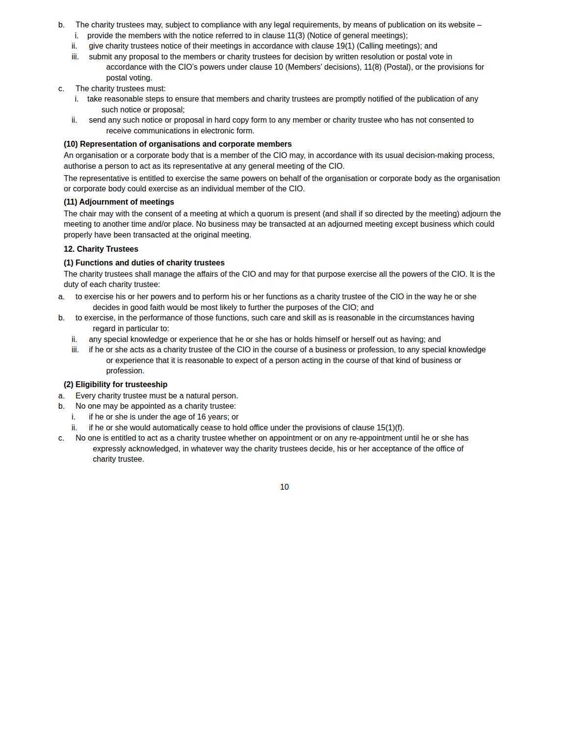b. The charity trustees may, subject to compliance with any legal requirements, by means of publication on its website –
i. provide the members with the notice referred to in clause 11(3) (Notice of general meetings);
ii. give charity trustees notice of their meetings in accordance with clause 19(1) (Calling meetings); and
iii. submit any proposal to the members or charity trustees for decision by written resolution or postal vote in accordance with the CIO’s powers under clause 10 (Members’ decisions), 11(8) (Postal), or the provisions for postal voting.
c. The charity trustees must:
i. take reasonable steps to ensure that members and charity trustees are promptly notified of the publication of any such notice or proposal;
ii. send any such notice or proposal in hard copy form to any member or charity trustee who has not consented to receive communications in electronic form.
(10) Representation of organisations and corporate members
An organisation or a corporate body that is a member of the CIO may, in accordance with its usual decision-making process, authorise a person to act as its representative at any general meeting of the CIO.
The representative is entitled to exercise the same powers on behalf of the organisation or corporate body as the organisation or corporate body could exercise as an individual member of the CIO.
(11) Adjournment of meetings
The chair may with the consent of a meeting at which a quorum is present (and shall if so directed by the meeting) adjourn the meeting to another time and/or place. No business may be transacted at an adjourned meeting except business which could properly have been transacted at the original meeting.
12. Charity Trustees
(1) Functions and duties of charity trustees
The charity trustees shall manage the affairs of the CIO and may for that purpose exercise all the powers of the CIO. It is the duty of each charity trustee:
a. to exercise his or her powers and to perform his or her functions as a charity trustee of the CIO in the way he or she decides in good faith would be most likely to further the purposes of the CIO; and
b. to exercise, in the performance of those functions, such care and skill as is reasonable in the circumstances having regard in particular to:
ii. any special knowledge or experience that he or she has or holds himself or herself out as having; and
iii. if he or she acts as a charity trustee of the CIO in the course of a business or profession, to any special knowledge or experience that it is reasonable to expect of a person acting in the course of that kind of business or profession.
(2) Eligibility for trusteeship
a. Every charity trustee must be a natural person.
b. No one may be appointed as a charity trustee:
i. if he or she is under the age of 16 years; or
ii. if he or she would automatically cease to hold office under the provisions of clause 15(1)(f).
c. No one is entitled to act as a charity trustee whether on appointment or on any re-appointment until he or she has expressly acknowledged, in whatever way the charity trustees decide, his or her acceptance of the office of charity trustee.
10